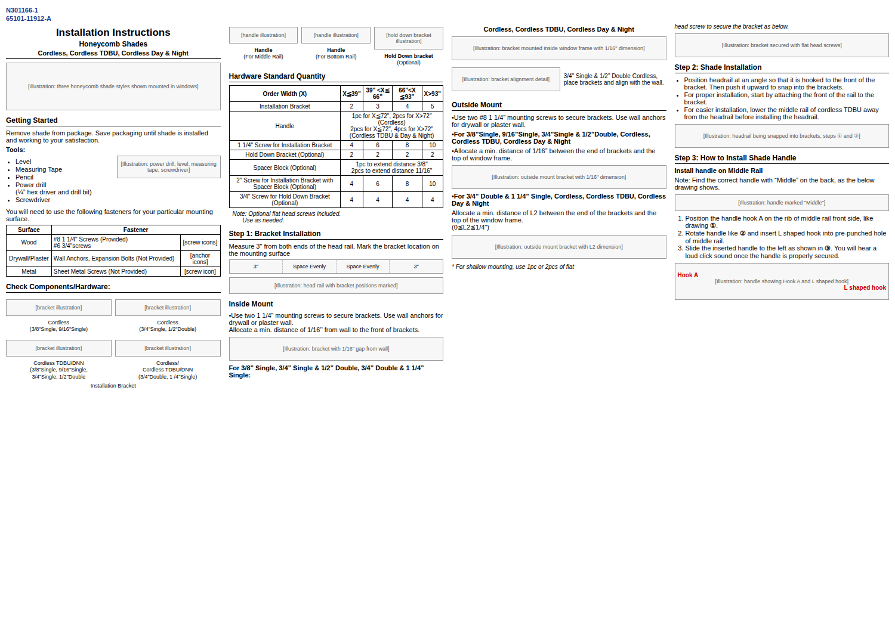N301166-1
65101-11912-A
Installation Instructions
Honeycomb Shades
Cordless, Cordless TDBU, Cordless Day & Night
[Illustration: three honeycomb shade styles shown mounted in windows]
Getting Started
Remove shade from package. Save packaging until shade is installed and working to your satisfaction.
Tools:
Level
Measuring Tape
Pencil
Power drill
(¼” hex driver and drill bit)
Screwdriver
[Illustration: power drill, level, measuring tape, screwdriver]
You will need to use the following fasteners for your particular mounting surface.
| Surface | Fastener |
| --- | --- |
| Wood | #8 1 1/4" Screws (Provided) #6 3/4"screws | [screw icons] |
| Drywall/Plaster | Wall Anchors, Expansion Bolts (Not Provided) | [anchor icons] |
| Metal | Sheet Metal Screws (Not Provided) | [screw icon] |
Check Components/Hardware:
[bracket illustration]
Cordless
(3/8"Single, 9/16"Single)
[bracket illustration]
Cordless
(3/4"Single, 1/2"Double)
[bracket illustration]
Cordless TDBU/DNN
(3/8"Single, 9/16"Single,
3/4"Single, 1/2"Double
[bracket illustration]
Cordless/
Cordless TDBU/DNN
(3/4"Double, 1 /4"Single)
Installation Bracket
[handle illustration]
Handle
(For Middle Rail)
[handle illustration]
Handle
(For Bottom Rail)
[hold down bracket illustration]
Hold Down bracket
(Optional)
Hardware Standard Quantity
| Order Width (X) | X≦39" | 39" <X≦ 66" | 66"<X ≦93" | X>93" |
| --- | --- | --- | --- | --- |
| Installation Bracket | 2 | 3 | 4 | 5 |
| Handle | 1pc for X≦72", 2pcs for X>72" (Cordless) 2pcs for X≦72", 4pcs for X>72" (Cordless TDBU & Day & Night) |
| 1 1/4" Screw for Installation Bracket | 4 | 6 | 8 | 10 |
| Hold Down Bracket (Optional) | 2 | 2 | 2 | 2 |
| Spacer Block (Optional) | 1pc to extend distance 3/8" 2pcs to extend distance 11/16" |
| 2" Screw for Installation Bracket with Spacer Block (Optional) | 4 | 6 | 8 | 10 |
| 3/4" Screw for Hold Down Bracket (Optional) | 4 | 4 | 4 | 4 |
Note: Optional flat head screws included.
Use as needed.
Step 1: Bracket Installation
Measure 3" from both ends of the head rail. Mark the bracket location on the mounting surface
3"
Space Evenly
Space Evenly
3"
[Illustration: head rail with bracket positions marked]
Inside Mount
•Use two 1 1/4” mounting screws to secure brackets. Use wall anchors for drywall or plaster wall.
Allocate a min. distance of 1/16’’ from wall to the front of brackets.
[Illustration: bracket with 1/16" gap from wall]
For 3/8” Single, 3/4” Single & 1/2” Double, 3/4” Double & 1 1/4” Single:
Cordless, Cordless TDBU, Cordless Day & Night
[Illustration: bracket mounted inside window frame with 1/16" dimension]
[Illustration: bracket alignment detail]
3/4" Single & 1/2" Double Cordless, place brackets and align with the wall.
Outside Mount
•Use two #8 1 1/4” mounting screws to secure brackets. Use wall anchors for drywall or plaster wall.
•For 3/8”Single, 9/16”Single, 3/4”Single & 1/2”Double, Cordless, Cordless TDBU, Cordless Day & Night
•Allocate a min. distance of 1/16” between the end of brackets and the top of window frame.
[Illustration: outside mount bracket with 1/16" dimension]
•For 3/4” Double & 1 1/4” Single, Cordless, Cordless TDBU, Cordless Day & Night
Allocate a min. distance of L2 between the end of the brackets and the top of the window frame.
(0≦L2≦1/4")
[Illustration: outside mount bracket with L2 dimension]
* For shallow mounting, use 1pc or 2pcs of flat
head screw to secure the bracket as below.
[Illustration: bracket secured with flat head screws]
Step 2: Shade Installation
Position headrail at an angle so that it is hooked to the front of the bracket. Then push it upward to snap into the brackets.
For proper installation, start by attaching the front of the rail to the bracket.
For easier installation, lower the middle rail of cordless TDBU away from the headrail before installing the headrail.
[Illustration: headrail being snapped into brackets, steps ① and ②]
Step 3: How to Install Shade Handle
Install handle on Middle Rail
Note: Find the correct handle with “Middle” on the back, as the below drawing shows.
[Illustration: handle marked "Middle"]
Position the handle hook A on the rib of middle rail front side, like drawing ①.
Rotate handle like ② and insert L shaped hook into pre-punched hole of middle rail.
Slide the inserted handle to the left as shown in ③. You will hear a loud click sound once the handle is properly secured.
Hook A
[Illustration: handle showing Hook A and L shaped hook]
L shaped hook